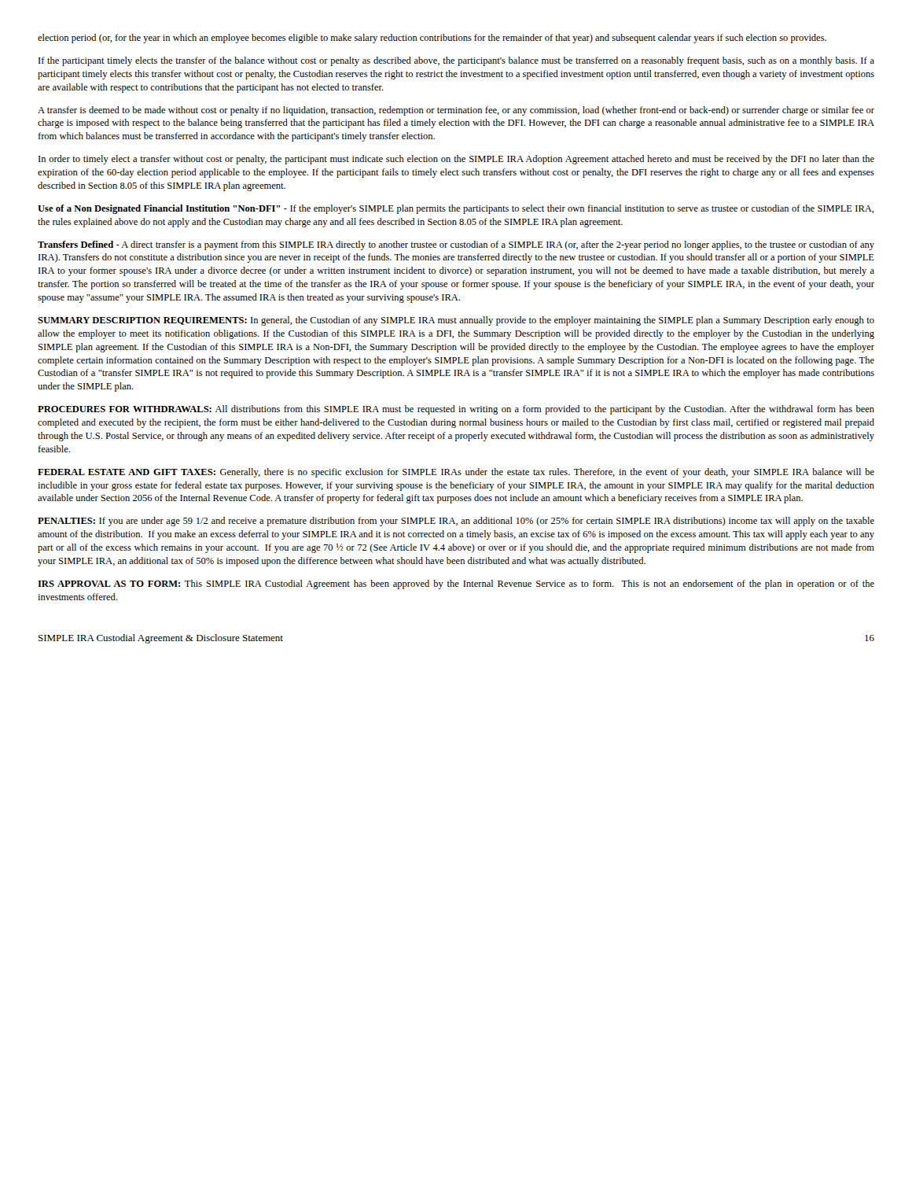election period (or, for the year in which an employee becomes eligible to make salary reduction contributions for the remainder of that year) and subsequent calendar years if such election so provides.
If the participant timely elects the transfer of the balance without cost or penalty as described above, the participant's balance must be transferred on a reasonably frequent basis, such as on a monthly basis. If a participant timely elects this transfer without cost or penalty, the Custodian reserves the right to restrict the investment to a specified investment option until transferred, even though a variety of investment options are available with respect to contributions that the participant has not elected to transfer.
A transfer is deemed to be made without cost or penalty if no liquidation, transaction, redemption or termination fee, or any commission, load (whether front-end or back-end) or surrender charge or similar fee or charge is imposed with respect to the balance being transferred that the participant has filed a timely election with the DFI. However, the DFI can charge a reasonable annual administrative fee to a SIMPLE IRA from which balances must be transferred in accordance with the participant's timely transfer election.
In order to timely elect a transfer without cost or penalty, the participant must indicate such election on the SIMPLE IRA Adoption Agreement attached hereto and must be received by the DFI no later than the expiration of the 60-day election period applicable to the employee. If the participant fails to timely elect such transfers without cost or penalty, the DFI reserves the right to charge any or all fees and expenses described in Section 8.05 of this SIMPLE IRA plan agreement.
Use of a Non Designated Financial Institution "Non-DFI" - If the employer's SIMPLE plan permits the participants to select their own financial institution to serve as trustee or custodian of the SIMPLE IRA, the rules explained above do not apply and the Custodian may charge any and all fees described in Section 8.05 of the SIMPLE IRA plan agreement.
Transfers Defined - A direct transfer is a payment from this SIMPLE IRA directly to another trustee or custodian of a SIMPLE IRA (or, after the 2-year period no longer applies, to the trustee or custodian of any IRA). Transfers do not constitute a distribution since you are never in receipt of the funds. The monies are transferred directly to the new trustee or custodian. If you should transfer all or a portion of your SIMPLE IRA to your former spouse's IRA under a divorce decree (or under a written instrument incident to divorce) or separation instrument, you will not be deemed to have made a taxable distribution, but merely a transfer. The portion so transferred will be treated at the time of the transfer as the IRA of your spouse or former spouse. If your spouse is the beneficiary of your SIMPLE IRA, in the event of your death, your spouse may "assume" your SIMPLE IRA. The assumed IRA is then treated as your surviving spouse's IRA.
SUMMARY DESCRIPTION REQUIREMENTS: In general, the Custodian of any SIMPLE IRA must annually provide to the employer maintaining the SIMPLE plan a Summary Description early enough to allow the employer to meet its notification obligations. If the Custodian of this SIMPLE IRA is a DFI, the Summary Description will be provided directly to the employer by the Custodian in the underlying SIMPLE plan agreement. If the Custodian of this SIMPLE IRA is a Non-DFI, the Summary Description will be provided directly to the employee by the Custodian. The employee agrees to have the employer complete certain information contained on the Summary Description with respect to the employer's SIMPLE plan provisions. A sample Summary Description for a Non-DFI is located on the following page. The Custodian of a "transfer SIMPLE IRA" is not required to provide this Summary Description. A SIMPLE IRA is a "transfer SIMPLE IRA" if it is not a SIMPLE IRA to which the employer has made contributions under the SIMPLE plan.
PROCEDURES FOR WITHDRAWALS: All distributions from this SIMPLE IRA must be requested in writing on a form provided to the participant by the Custodian. After the withdrawal form has been completed and executed by the recipient, the form must be either hand-delivered to the Custodian during normal business hours or mailed to the Custodian by first class mail, certified or registered mail prepaid through the U.S. Postal Service, or through any means of an expedited delivery service. After receipt of a properly executed withdrawal form, the Custodian will process the distribution as soon as administratively feasible.
FEDERAL ESTATE AND GIFT TAXES: Generally, there is no specific exclusion for SIMPLE IRAs under the estate tax rules. Therefore, in the event of your death, your SIMPLE IRA balance will be includible in your gross estate for federal estate tax purposes. However, if your surviving spouse is the beneficiary of your SIMPLE IRA, the amount in your SIMPLE IRA may qualify for the marital deduction available under Section 2056 of the Internal Revenue Code. A transfer of property for federal gift tax purposes does not include an amount which a beneficiary receives from a SIMPLE IRA plan.
PENALTIES: If you are under age 59 1/2 and receive a premature distribution from your SIMPLE IRA, an additional 10% (or 25% for certain SIMPLE IRA distributions) income tax will apply on the taxable amount of the distribution. If you make an excess deferral to your SIMPLE IRA and it is not corrected on a timely basis, an excise tax of 6% is imposed on the excess amount. This tax will apply each year to any part or all of the excess which remains in your account. If you are age 70 ½ or 72 (See Article IV 4.4 above) or over or if you should die, and the appropriate required minimum distributions are not made from your SIMPLE IRA, an additional tax of 50% is imposed upon the difference between what should have been distributed and what was actually distributed.
IRS APPROVAL AS TO FORM: This SIMPLE IRA Custodial Agreement has been approved by the Internal Revenue Service as to form. This is not an endorsement of the plan in operation or of the investments offered.
SIMPLE IRA Custodial Agreement & Disclosure Statement 16